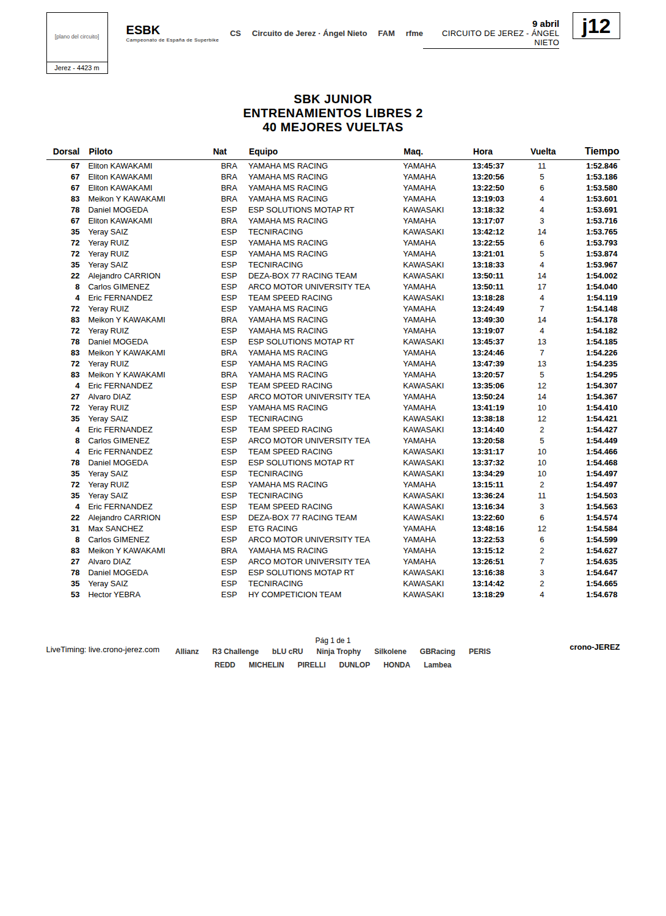[plano del circuito]
Jerez - 4423 m
ESBKCampeonato de España de Superbike
CS
Circuito de Jerez · Ángel Nieto
FAM
rfme
9 abril
CIRCUITO DE JEREZ - ÁNGEL NIETO
j12
SBK JUNIOR
ENTRENAMIENTOS LIBRES 2
40 MEJORES VUELTAS
| Dorsal | Piloto | Nat | Equipo | Maq. | Hora | Vuelta | Tiempo |
| --- | --- | --- | --- | --- | --- | --- | --- |
| 67 | Eliton KAWAKAMI | BRA | YAMAHA MS RACING | YAMAHA | 13:45:37 | 11 | 1:52.846 |
| 67 | Eliton KAWAKAMI | BRA | YAMAHA MS RACING | YAMAHA | 13:20:56 | 5 | 1:53.186 |
| 67 | Eliton KAWAKAMI | BRA | YAMAHA MS RACING | YAMAHA | 13:22:50 | 6 | 1:53.580 |
| 83 | Meikon Y KAWAKAMI | BRA | YAMAHA MS RACING | YAMAHA | 13:19:03 | 4 | 1:53.601 |
| 78 | Daniel MOGEDA | ESP | ESP SOLUTIONS MOTAP RT | KAWASAKI | 13:18:32 | 4 | 1:53.691 |
| 67 | Eliton KAWAKAMI | BRA | YAMAHA MS RACING | YAMAHA | 13:17:07 | 3 | 1:53.716 |
| 35 | Yeray SAIZ | ESP | TECNIRACING | KAWASAKI | 13:42:12 | 14 | 1:53.765 |
| 72 | Yeray RUIZ | ESP | YAMAHA MS RACING | YAMAHA | 13:22:55 | 6 | 1:53.793 |
| 72 | Yeray RUIZ | ESP | YAMAHA MS RACING | YAMAHA | 13:21:01 | 5 | 1:53.874 |
| 35 | Yeray SAIZ | ESP | TECNIRACING | KAWASAKI | 13:18:33 | 4 | 1:53.967 |
| 22 | Alejandro CARRION | ESP | DEZA-BOX 77 RACING TEAM | KAWASAKI | 13:50:11 | 14 | 1:54.002 |
| 8 | Carlos GIMENEZ | ESP | ARCO MOTOR UNIVERSITY TEA | YAMAHA | 13:50:11 | 17 | 1:54.040 |
| 4 | Eric FERNANDEZ | ESP | TEAM SPEED RACING | KAWASAKI | 13:18:28 | 4 | 1:54.119 |
| 72 | Yeray RUIZ | ESP | YAMAHA MS RACING | YAMAHA | 13:24:49 | 7 | 1:54.148 |
| 83 | Meikon Y KAWAKAMI | BRA | YAMAHA MS RACING | YAMAHA | 13:49:30 | 14 | 1:54.178 |
| 72 | Yeray RUIZ | ESP | YAMAHA MS RACING | YAMAHA | 13:19:07 | 4 | 1:54.182 |
| 78 | Daniel MOGEDA | ESP | ESP SOLUTIONS MOTAP RT | KAWASAKI | 13:45:37 | 13 | 1:54.185 |
| 83 | Meikon Y KAWAKAMI | BRA | YAMAHA MS RACING | YAMAHA | 13:24:46 | 7 | 1:54.226 |
| 72 | Yeray RUIZ | ESP | YAMAHA MS RACING | YAMAHA | 13:47:39 | 13 | 1:54.235 |
| 83 | Meikon Y KAWAKAMI | BRA | YAMAHA MS RACING | YAMAHA | 13:20:57 | 5 | 1:54.295 |
| 4 | Eric FERNANDEZ | ESP | TEAM SPEED RACING | KAWASAKI | 13:35:06 | 12 | 1:54.307 |
| 27 | Alvaro DIAZ | ESP | ARCO MOTOR UNIVERSITY TEA | YAMAHA | 13:50:24 | 14 | 1:54.367 |
| 72 | Yeray RUIZ | ESP | YAMAHA MS RACING | YAMAHA | 13:41:19 | 10 | 1:54.410 |
| 35 | Yeray SAIZ | ESP | TECNIRACING | KAWASAKI | 13:38:18 | 12 | 1:54.421 |
| 4 | Eric FERNANDEZ | ESP | TEAM SPEED RACING | KAWASAKI | 13:14:40 | 2 | 1:54.427 |
| 8 | Carlos GIMENEZ | ESP | ARCO MOTOR UNIVERSITY TEA | YAMAHA | 13:20:58 | 5 | 1:54.449 |
| 4 | Eric FERNANDEZ | ESP | TEAM SPEED RACING | KAWASAKI | 13:31:17 | 10 | 1:54.466 |
| 78 | Daniel MOGEDA | ESP | ESP SOLUTIONS MOTAP RT | KAWASAKI | 13:37:32 | 10 | 1:54.468 |
| 35 | Yeray SAIZ | ESP | TECNIRACING | KAWASAKI | 13:34:29 | 10 | 1:54.497 |
| 72 | Yeray RUIZ | ESP | YAMAHA MS RACING | YAMAHA | 13:15:11 | 2 | 1:54.497 |
| 35 | Yeray SAIZ | ESP | TECNIRACING | KAWASAKI | 13:36:24 | 11 | 1:54.503 |
| 4 | Eric FERNANDEZ | ESP | TEAM SPEED RACING | KAWASAKI | 13:16:34 | 3 | 1:54.563 |
| 22 | Alejandro CARRION | ESP | DEZA-BOX 77 RACING TEAM | KAWASAKI | 13:22:60 | 6 | 1:54.574 |
| 31 | Max SANCHEZ | ESP | ETG RACING | YAMAHA | 13:48:16 | 12 | 1:54.584 |
| 8 | Carlos GIMENEZ | ESP | ARCO MOTOR UNIVERSITY TEA | YAMAHA | 13:22:53 | 6 | 1:54.599 |
| 83 | Meikon Y KAWAKAMI | BRA | YAMAHA MS RACING | YAMAHA | 13:15:12 | 2 | 1:54.627 |
| 27 | Alvaro DIAZ | ESP | ARCO MOTOR UNIVERSITY TEA | YAMAHA | 13:26:51 | 7 | 1:54.635 |
| 78 | Daniel MOGEDA | ESP | ESP SOLUTIONS MOTAP RT | KAWASAKI | 13:16:38 | 3 | 1:54.647 |
| 35 | Yeray SAIZ | ESP | TECNIRACING | KAWASAKI | 13:14:42 | 2 | 1:54.665 |
| 53 | Hector YEBRA | ESP | HY COMPETICION TEAM | KAWASAKI | 13:18:29 | 4 | 1:54.678 |
Pág 1 de 1
LiveTiming: live.crono-jerez.com
crono-JEREZ
Allianz R3 Challenge bLU cRU Ninja Trophy Silkolene GBRacing PERIS
REDD MICHELIN PIRELLI DUNLOP HONDA Lambea